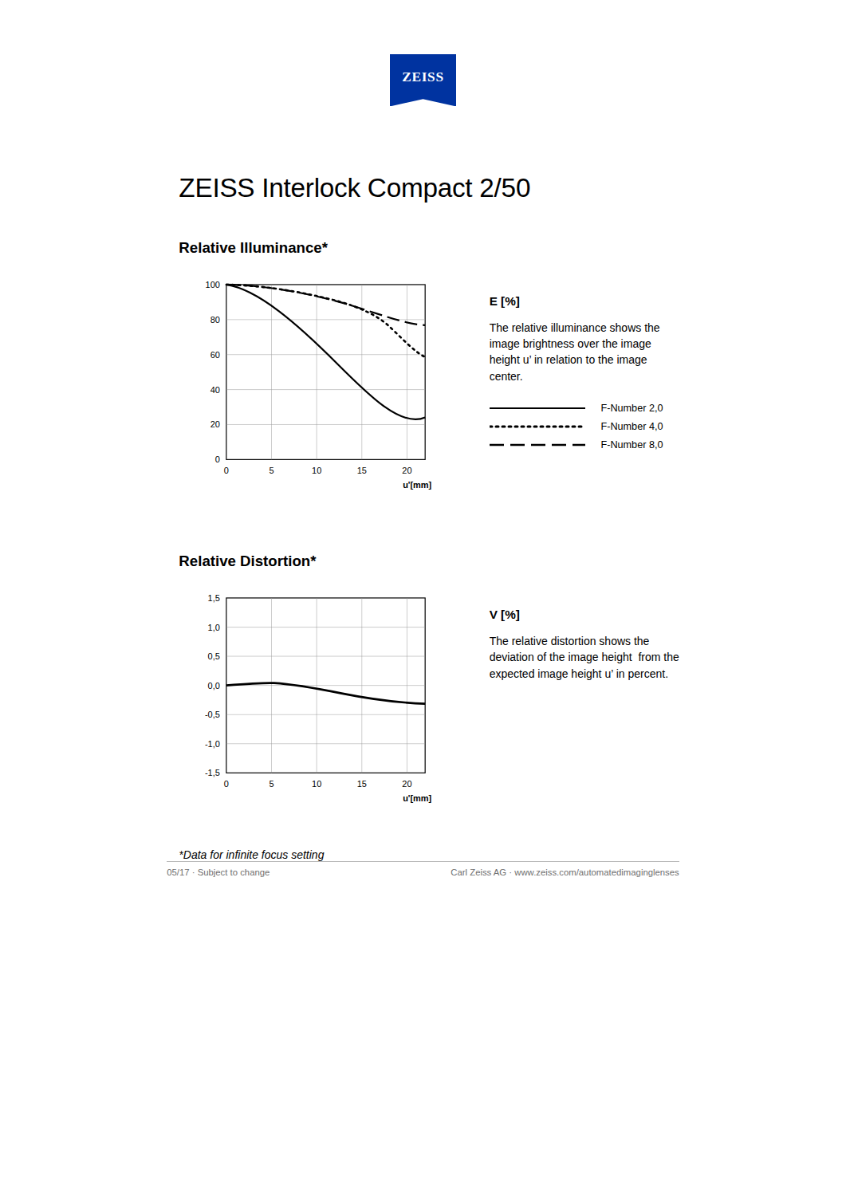ZEISS
ZEISS Interlock Compact 2/50
Relative Illuminance*
100 80 60 40 20 0 0 5 10 15 20 u'[mm]
E [%]
The relative illuminance shows the image brightness over the image height u’ in relation to the image center.
| | F-Number 2,0 |
| | F-Number 4,0 |
| | F-Number 8,0 |
Relative Distortion*
1,5 1,0 0,5 0,0 -0,5 -1,0 -1,5 0 5 10 15 20 u'[mm]
V [%]
The relative distortion shows the deviation of the image height from the expected image height u’ in percent.
*Data for infinite focus setting
05/17 · Subject to change
Carl Zeiss AG · www.zeiss.com/automatedimaginglenses